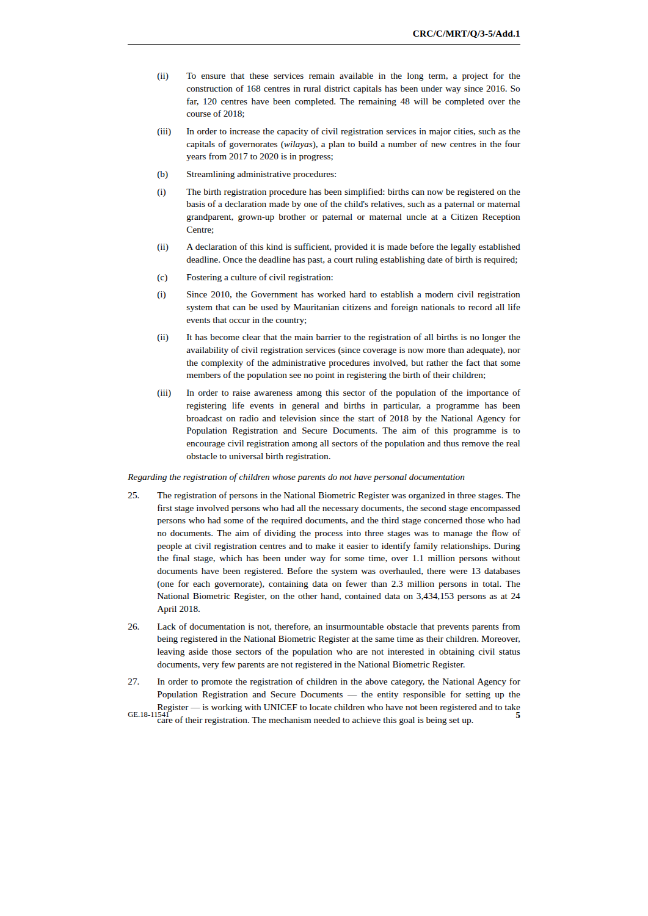CRC/C/MRT/Q/3-5/Add.1
(ii)
To ensure that these services remain available in the long term, a project for the construction of 168 centres in rural district capitals has been under way since 2016. So far, 120 centres have been completed. The remaining 48 will be completed over the course of 2018;
(iii)
In order to increase the capacity of civil registration services in major cities, such as the capitals of governorates (wilayas), a plan to build a number of new centres in the four years from 2017 to 2020 is in progress;
(b)
Streamlining administrative procedures:
(i)
The birth registration procedure has been simplified: births can now be registered on the basis of a declaration made by one of the child's relatives, such as a paternal or maternal grandparent, grown-up brother or paternal or maternal uncle at a Citizen Reception Centre;
(ii)
A declaration of this kind is sufficient, provided it is made before the legally established deadline. Once the deadline has past, a court ruling establishing date of birth is required;
(c)
Fostering a culture of civil registration:
(i)
Since 2010, the Government has worked hard to establish a modern civil registration system that can be used by Mauritanian citizens and foreign nationals to record all life events that occur in the country;
(ii)
It has become clear that the main barrier to the registration of all births is no longer the availability of civil registration services (since coverage is now more than adequate), nor the complexity of the administrative procedures involved, but rather the fact that some members of the population see no point in registering the birth of their children;
(iii)
In order to raise awareness among this sector of the population of the importance of registering life events in general and births in particular, a programme has been broadcast on radio and television since the start of 2018 by the National Agency for Population Registration and Secure Documents. The aim of this programme is to encourage civil registration among all sectors of the population and thus remove the real obstacle to universal birth registration.
Regarding the registration of children whose parents do not have personal documentation
25.
The registration of persons in the National Biometric Register was organized in three stages. The first stage involved persons who had all the necessary documents, the second stage encompassed persons who had some of the required documents, and the third stage concerned those who had no documents. The aim of dividing the process into three stages was to manage the flow of people at civil registration centres and to make it easier to identify family relationships. During the final stage, which has been under way for some time, over 1.1 million persons without documents have been registered. Before the system was overhauled, there were 13 databases (one for each governorate), containing data on fewer than 2.3 million persons in total. The National Biometric Register, on the other hand, contained data on 3,434,153 persons as at 24 April 2018.
26.
Lack of documentation is not, therefore, an insurmountable obstacle that prevents parents from being registered in the National Biometric Register at the same time as their children. Moreover, leaving aside those sectors of the population who are not interested in obtaining civil status documents, very few parents are not registered in the National Biometric Register.
27.
In order to promote the registration of children in the above category, the National Agency for Population Registration and Secure Documents — the entity responsible for setting up the Register — is working with UNICEF to locate children who have not been registered and to take care of their registration. The mechanism needed to achieve this goal is being set up.
GE.18-11541
5